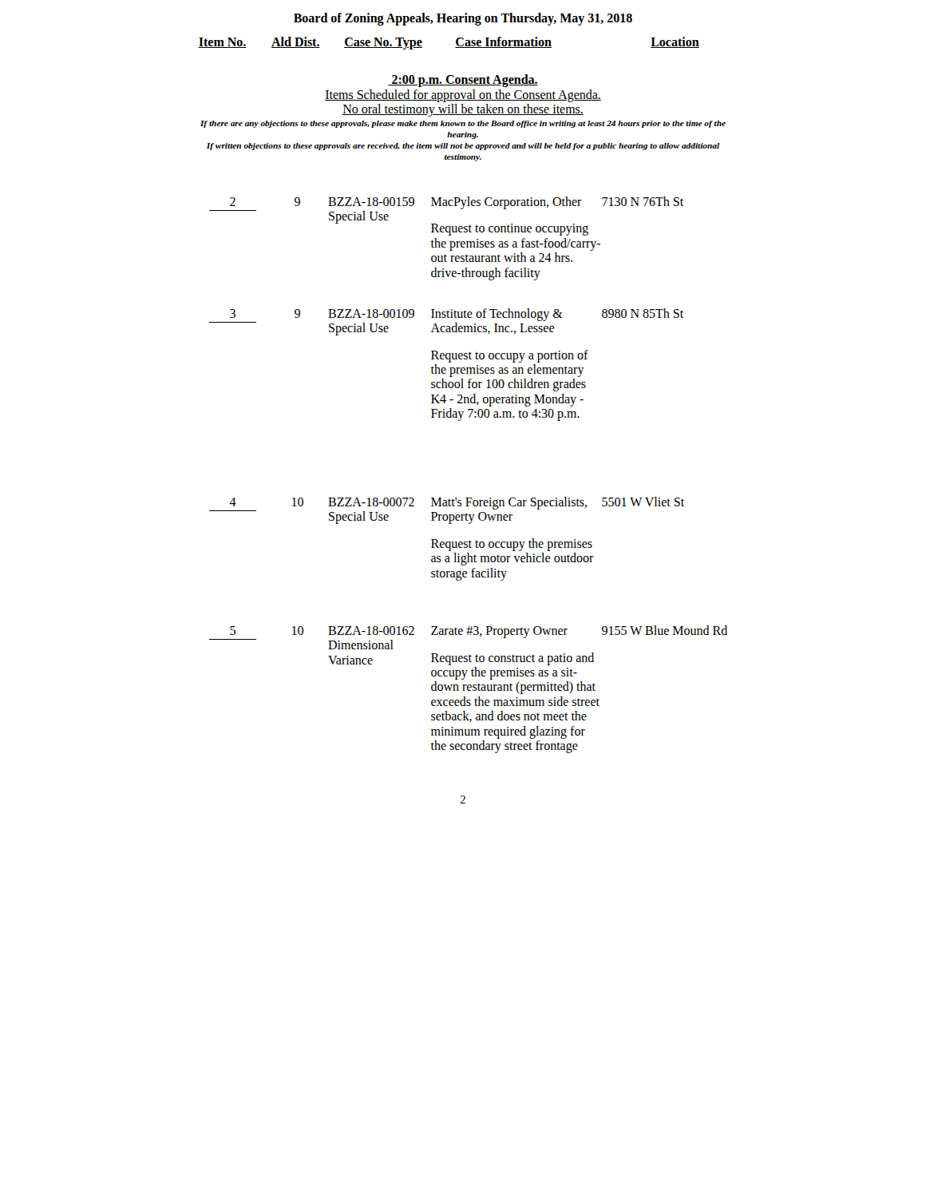Board of Zoning Appeals, Hearing on Thursday, May 31, 2018
| Item No. | Ald Dist. | Case No. Type | Case Information | Location |
2:00 p.m. Consent Agenda.
Items Scheduled for approval on the Consent Agenda.
No oral testimony will be taken on these items.
If there are any objections to these approvals, please make them known to the Board office in writing at least 24 hours prior to the time of the hearing.
If written objections to these approvals are received, the item will not be approved and will be held for a public hearing to allow additional testimony.
| 2 | 9 | BZZA-18-00159 Special Use | MacPyles Corporation, Other Request to continue occupying the premises as a fast-food/carry-out restaurant with a 24 hrs. drive-through facility | 7130 N 76Th St |
| 3 | 9 | BZZA-18-00109 Special Use | Institute of Technology & Academics, Inc., Lessee Request to occupy a portion of the premises as an elementary school for 100 children grades K4 - 2nd, operating Monday - Friday 7:00 a.m. to 4:30 p.m. | 8980 N 85Th St |
| 4 | 10 | BZZA-18-00072 Special Use | Matt's Foreign Car Specialists, Property Owner Request to occupy the premises as a light motor vehicle outdoor storage facility | 5501 W Vliet St |
| 5 | 10 | BZZA-18-00162 Dimensional Variance | Zarate #3, Property Owner Request to construct a patio and occupy the premises as a sit-down restaurant (permitted) that exceeds the maximum side street setback, and does not meet the minimum required glazing for the secondary street frontage | 9155 W Blue Mound Rd |
2